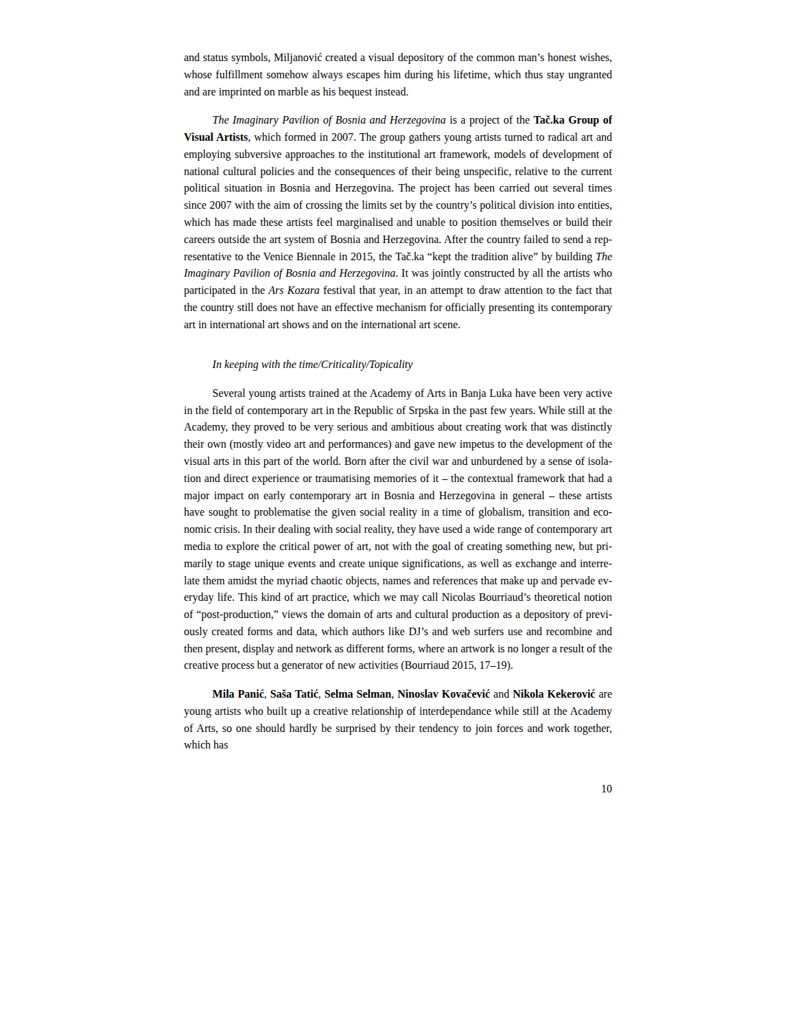and status symbols, Miljanović created a visual depository of the common man’s honest wishes, whose fulfillment somehow always escapes him during his lifetime, which thus stay ungranted and are imprinted on marble as his bequest instead.
The Imaginary Pavilion of Bosnia and Herzegovina is a project of the Tač.ka Group of Visual Artists, which formed in 2007. The group gathers young artists turned to radical art and employing subversive approaches to the institutional art framework, models of development of national cultural policies and the consequences of their being unspecific, relative to the current political situation in Bosnia and Herzegovina. The project has been carried out several times since 2007 with the aim of crossing the limits set by the country’s political division into entities, which has made these artists feel marginalised and unable to position themselves or build their careers outside the art system of Bosnia and Herzegovina. After the country failed to send a representative to the Venice Biennale in 2015, the Tač.ka “kept the tradition alive” by building The Imaginary Pavilion of Bosnia and Herzegovina. It was jointly constructed by all the artists who participated in the Ars Kozara festival that year, in an attempt to draw attention to the fact that the country still does not have an effective mechanism for officially presenting its contemporary art in international art shows and on the international art scene.
In keeping with the time/Criticality/Topicality
Several young artists trained at the Academy of Arts in Banja Luka have been very active in the field of contemporary art in the Republic of Srpska in the past few years. While still at the Academy, they proved to be very serious and ambitious about creating work that was distinctly their own (mostly video art and performances) and gave new impetus to the development of the visual arts in this part of the world. Born after the civil war and unburdened by a sense of isolation and direct experience or traumatising memories of it – the contextual framework that had a major impact on early contemporary art in Bosnia and Herzegovina in general – these artists have sought to problematise the given social reality in a time of globalism, transition and economic crisis. In their dealing with social reality, they have used a wide range of contemporary art media to explore the critical power of art, not with the goal of creating something new, but primarily to stage unique events and create unique significations, as well as exchange and interrelate them amidst the myriad chaotic objects, names and references that make up and pervade everyday life. This kind of art practice, which we may call Nicolas Bourriaud’s theoretical notion of “post-production,” views the domain of arts and cultural production as a depository of previously created forms and data, which authors like DJ’s and web surfers use and recombine and then present, display and network as different forms, where an artwork is no longer a result of the creative process but a generator of new activities (Bourriaud 2015, 17–19).
Mila Panić, Saša Tatić, Selma Selman, Ninoslav Kovačević and Nikola Kekerović are young artists who built up a creative relationship of interdependance while still at the Academy of Arts, so one should hardly be surprised by their tendency to join forces and work together, which has
10